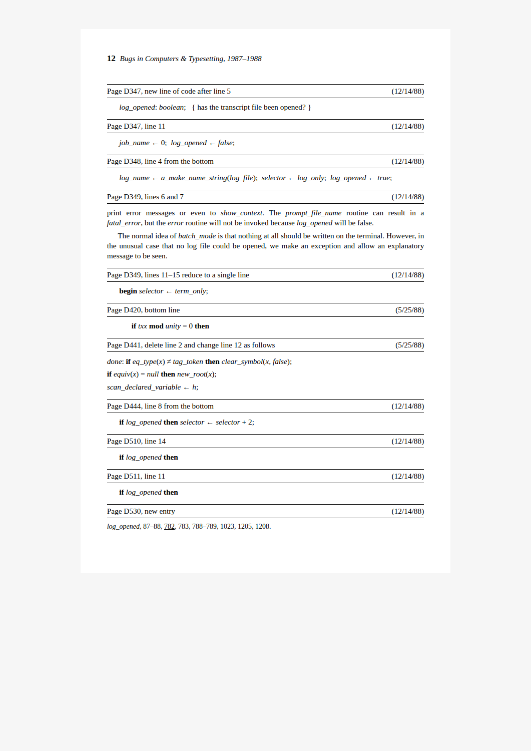12 Bugs in Computers & Typesetting, 1987–1988
Page D347, new line of code after line 5 (12/14/88)
log_opened: boolean; { has the transcript file been opened? }
Page D347, line 11 (12/14/88)
job_name ← 0; log_opened ← false;
Page D348, line 4 from the bottom (12/14/88)
log_name ← a_make_name_string(log_file); selector ← log_only; log_opened ← true;
Page D349, lines 6 and 7 (12/14/88)
print error messages or even to show_context. The prompt_file_name routine can result in a fatal_error, but the error routine will not be invoked because log_opened will be false.
The normal idea of batch_mode is that nothing at all should be written on the terminal. However, in the unusual case that no log file could be opened, we make an exception and allow an explanatory message to be seen.
Page D349, lines 11–15 reduce to a single line (12/14/88)
begin selector ← term_only;
Page D420, bottom line (5/25/88)
if txx mod unity = 0 then
Page D441, delete line 2 and change line 12 as follows (5/25/88)
done: if eq_type(x) ≠ tag_token then clear_symbol(x, false);
if equiv(x) = null then new_root(x);
scan_declared_variable ← h;
Page D444, line 8 from the bottom (12/14/88)
if log_opened then selector ← selector + 2;
Page D510, line 14 (12/14/88)
if log_opened then
Page D511, line 11 (12/14/88)
if log_opened then
Page D530, new entry (12/14/88)
log_opened, 87–88, 782, 783, 788–789, 1023, 1205, 1208.